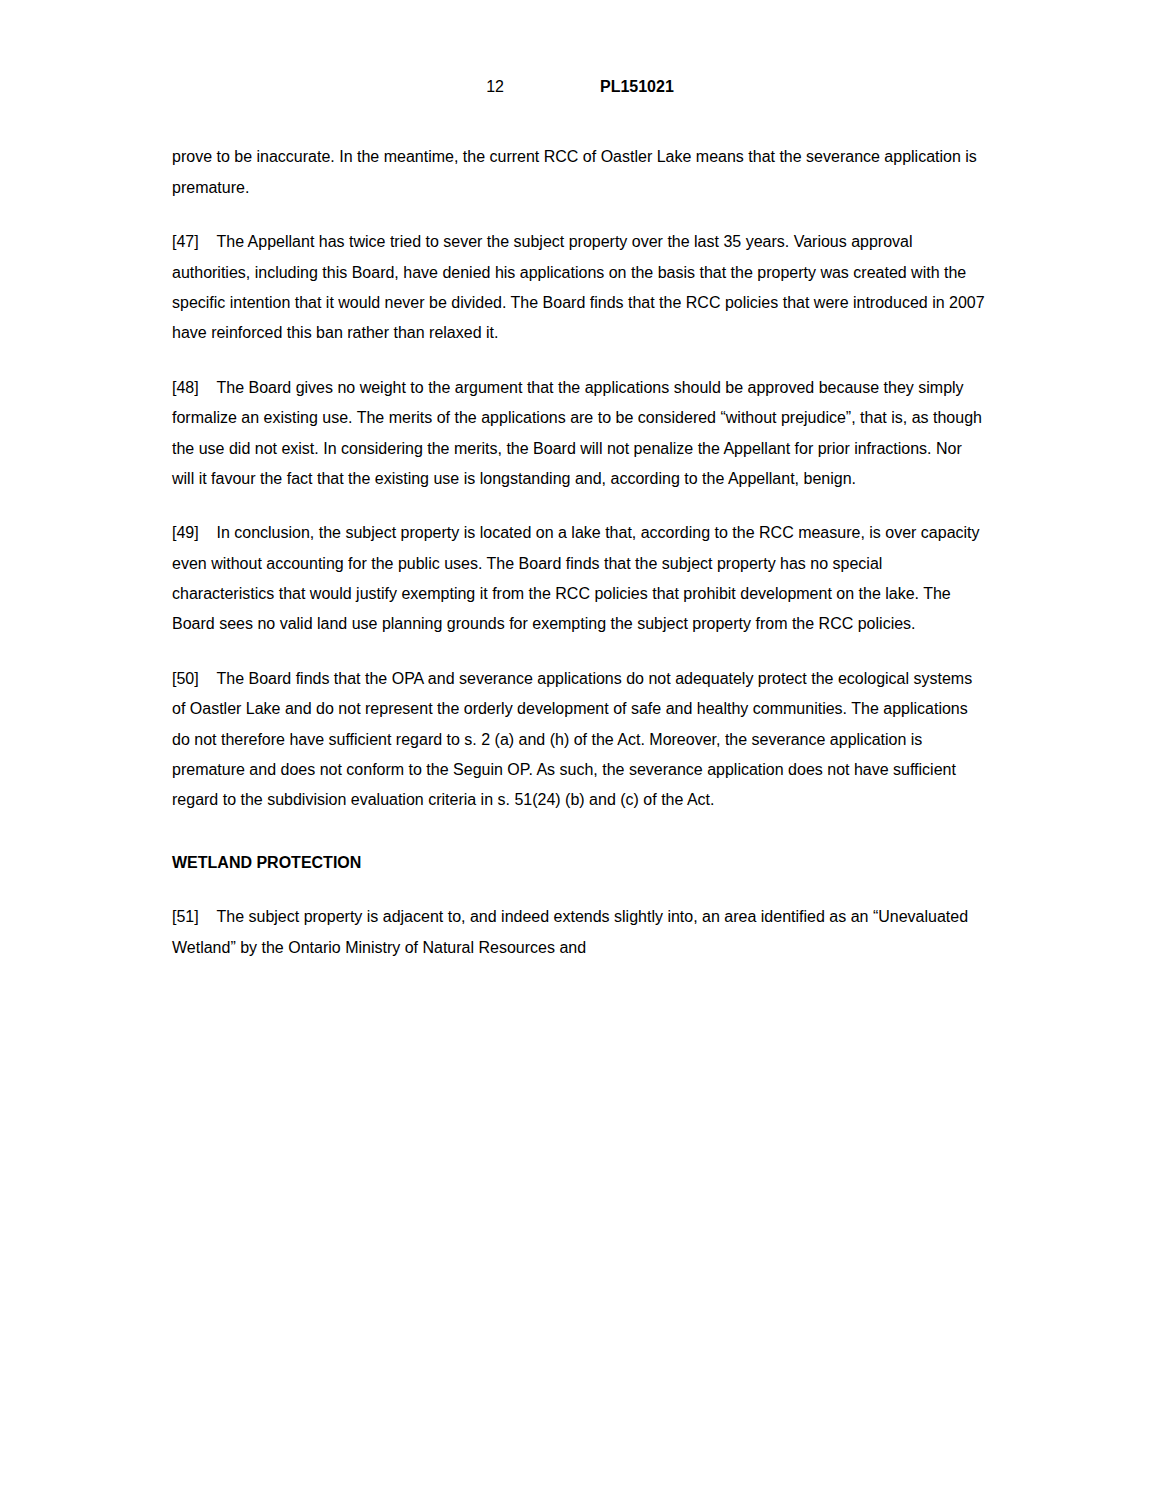12 PL151021
prove to be inaccurate. In the meantime, the current RCC of Oastler Lake means that the severance application is premature.
[47] The Appellant has twice tried to sever the subject property over the last 35 years. Various approval authorities, including this Board, have denied his applications on the basis that the property was created with the specific intention that it would never be divided. The Board finds that the RCC policies that were introduced in 2007 have reinforced this ban rather than relaxed it.
[48] The Board gives no weight to the argument that the applications should be approved because they simply formalize an existing use. The merits of the applications are to be considered “without prejudice”, that is, as though the use did not exist. In considering the merits, the Board will not penalize the Appellant for prior infractions. Nor will it favour the fact that the existing use is longstanding and, according to the Appellant, benign.
[49] In conclusion, the subject property is located on a lake that, according to the RCC measure, is over capacity even without accounting for the public uses. The Board finds that the subject property has no special characteristics that would justify exempting it from the RCC policies that prohibit development on the lake. The Board sees no valid land use planning grounds for exempting the subject property from the RCC policies.
[50] The Board finds that the OPA and severance applications do not adequately protect the ecological systems of Oastler Lake and do not represent the orderly development of safe and healthy communities. The applications do not therefore have sufficient regard to s. 2 (a) and (h) of the Act. Moreover, the severance application is premature and does not conform to the Seguin OP. As such, the severance application does not have sufficient regard to the subdivision evaluation criteria in s. 51(24) (b) and (c) of the Act.
Wetland Protection
[51] The subject property is adjacent to, and indeed extends slightly into, an area identified as an “Unevaluated Wetland” by the Ontario Ministry of Natural Resources and